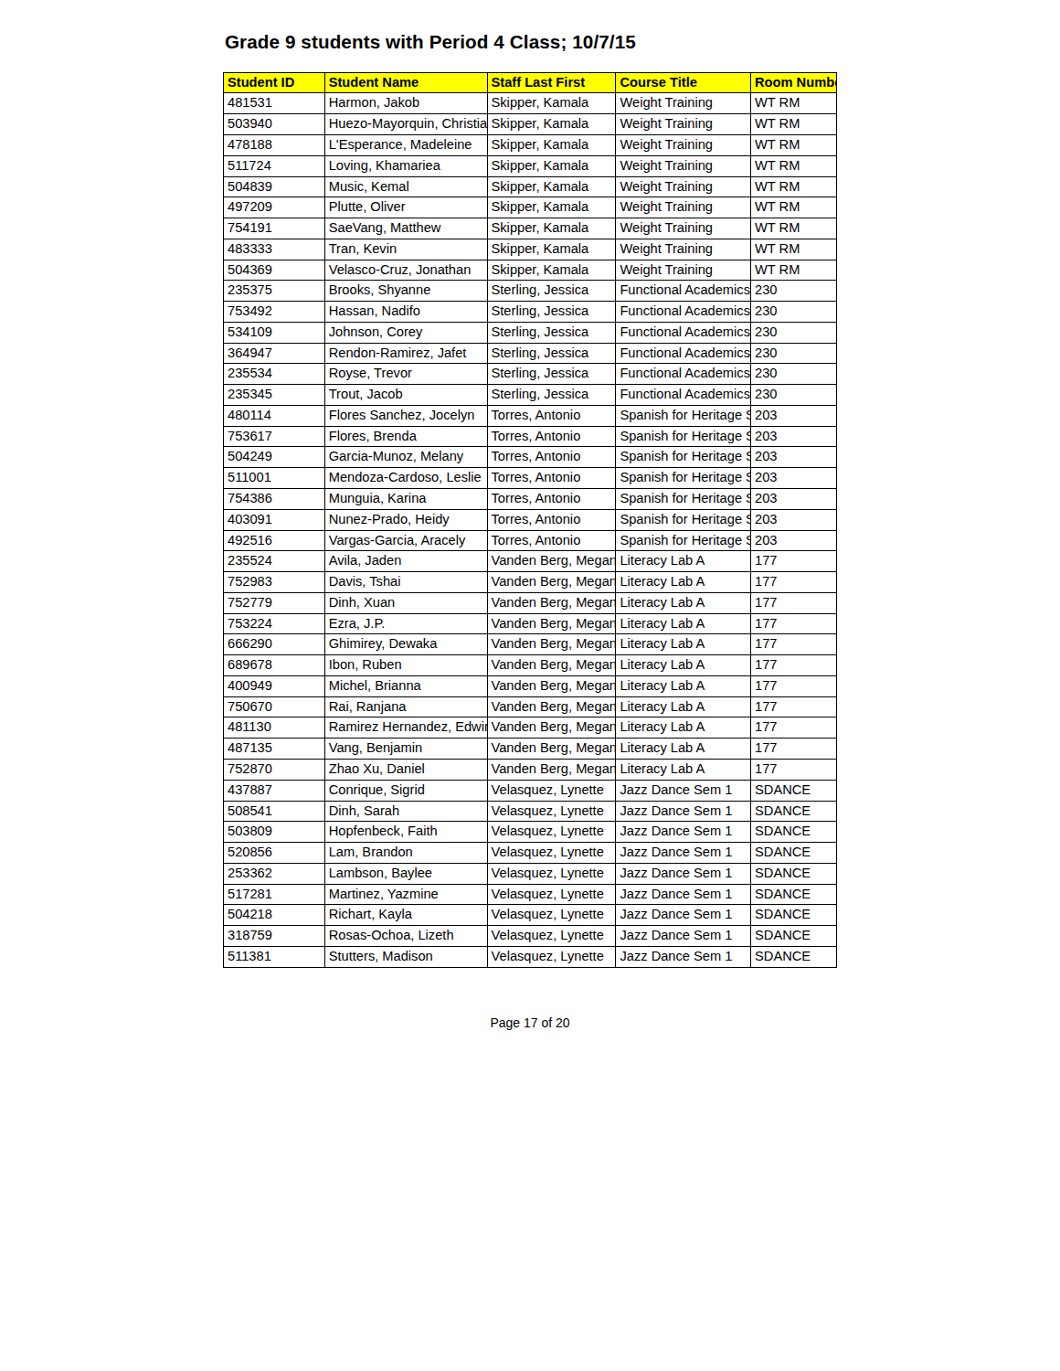Grade 9 students with Period 4 Class; 10/7/15
| Student ID | Student Name | Staff Last First | Course Title | Room Number |
| --- | --- | --- | --- | --- |
| 481531 | Harmon, Jakob | Skipper, Kamala | Weight Training | WT RM |
| 503940 | Huezo-Mayorquin, Christian | Skipper, Kamala | Weight Training | WT RM |
| 478188 | L'Esperance, Madeleine | Skipper, Kamala | Weight Training | WT RM |
| 511724 | Loving, Khamariea | Skipper, Kamala | Weight Training | WT RM |
| 504839 | Music, Kemal | Skipper, Kamala | Weight Training | WT RM |
| 497209 | Plutte, Oliver | Skipper, Kamala | Weight Training | WT RM |
| 754191 | SaeVang, Matthew | Skipper, Kamala | Weight Training | WT RM |
| 483333 | Tran, Kevin | Skipper, Kamala | Weight Training | WT RM |
| 504369 | Velasco-Cruz, Jonathan | Skipper, Kamala | Weight Training | WT RM |
| 235375 | Brooks, Shyanne | Sterling, Jessica | Functional Academics | 230 |
| 753492 | Hassan, Nadifo | Sterling, Jessica | Functional Academics | 230 |
| 534109 | Johnson, Corey | Sterling, Jessica | Functional Academics | 230 |
| 364947 | Rendon-Ramirez, Jafet | Sterling, Jessica | Functional Academics | 230 |
| 235534 | Royse, Trevor | Sterling, Jessica | Functional Academics | 230 |
| 235345 | Trout, Jacob | Sterling, Jessica | Functional Academics | 230 |
| 480114 | Flores Sanchez, Jocelyn | Torres, Antonio | Spanish for Heritage Sp | 203 |
| 753617 | Flores, Brenda | Torres, Antonio | Spanish for Heritage Sp | 203 |
| 504249 | Garcia-Munoz, Melany | Torres, Antonio | Spanish for Heritage Sp | 203 |
| 511001 | Mendoza-Cardoso, Leslie | Torres, Antonio | Spanish for Heritage Sp | 203 |
| 754386 | Munguia, Karina | Torres, Antonio | Spanish for Heritage Sp | 203 |
| 403091 | Nunez-Prado, Heidy | Torres, Antonio | Spanish for Heritage Sp | 203 |
| 492516 | Vargas-Garcia, Aracely | Torres, Antonio | Spanish for Heritage Sp | 203 |
| 235524 | Avila, Jaden | Vanden Berg, Megan | Literacy Lab A | 177 |
| 752983 | Davis, Tshai | Vanden Berg, Megan | Literacy Lab A | 177 |
| 752779 | Dinh, Xuan | Vanden Berg, Megan | Literacy Lab A | 177 |
| 753224 | Ezra, J.P. | Vanden Berg, Megan | Literacy Lab A | 177 |
| 666290 | Ghimirey, Dewaka | Vanden Berg, Megan | Literacy Lab A | 177 |
| 689678 | Ibon, Ruben | Vanden Berg, Megan | Literacy Lab A | 177 |
| 400949 | Michel, Brianna | Vanden Berg, Megan | Literacy Lab A | 177 |
| 750670 | Rai, Ranjana | Vanden Berg, Megan | Literacy Lab A | 177 |
| 481130 | Ramirez Hernandez, Edwin | Vanden Berg, Megan | Literacy Lab A | 177 |
| 487135 | Vang, Benjamin | Vanden Berg, Megan | Literacy Lab A | 177 |
| 752870 | Zhao Xu, Daniel | Vanden Berg, Megan | Literacy Lab A | 177 |
| 437887 | Conrique, Sigrid | Velasquez, Lynette | Jazz Dance Sem 1 | SDANCE |
| 508541 | Dinh, Sarah | Velasquez, Lynette | Jazz Dance Sem 1 | SDANCE |
| 503809 | Hopfenbeck, Faith | Velasquez, Lynette | Jazz Dance Sem 1 | SDANCE |
| 520856 | Lam, Brandon | Velasquez, Lynette | Jazz Dance Sem 1 | SDANCE |
| 253362 | Lambson, Baylee | Velasquez, Lynette | Jazz Dance Sem 1 | SDANCE |
| 517281 | Martinez, Yazmine | Velasquez, Lynette | Jazz Dance Sem 1 | SDANCE |
| 504218 | Richart, Kayla | Velasquez, Lynette | Jazz Dance Sem 1 | SDANCE |
| 318759 | Rosas-Ochoa, Lizeth | Velasquez, Lynette | Jazz Dance Sem 1 | SDANCE |
| 511381 | Stutters, Madison | Velasquez, Lynette | Jazz Dance Sem 1 | SDANCE |
Page 17 of 20